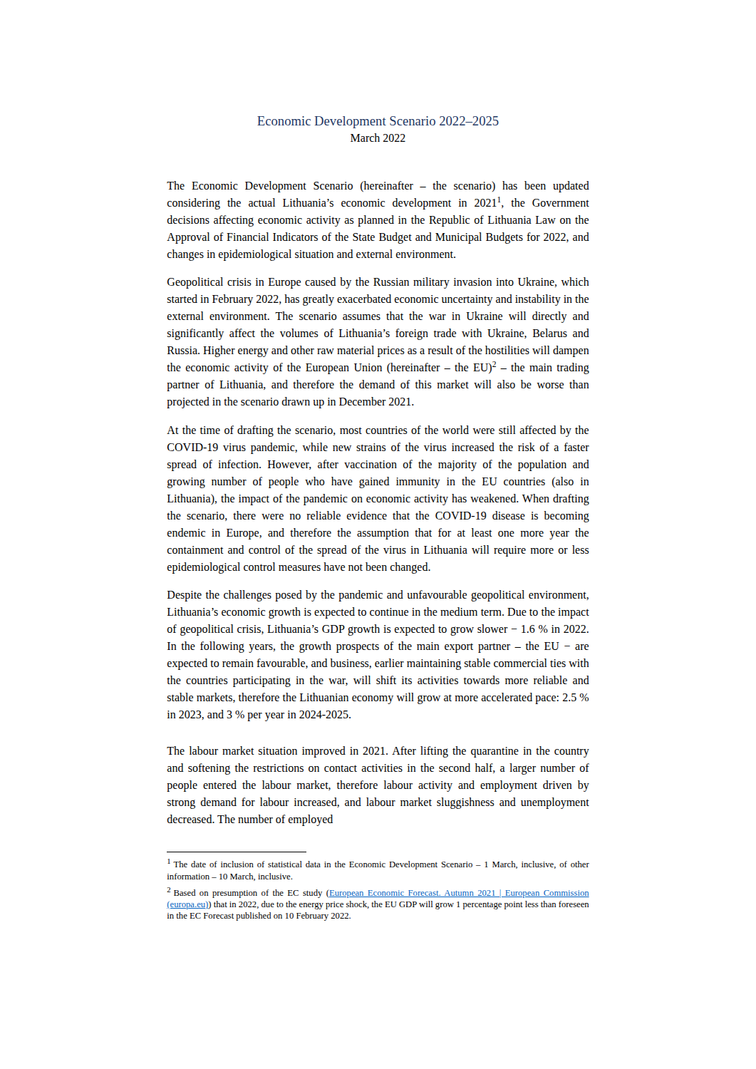Economic Development Scenario 2022–2025
March 2022
The Economic Development Scenario (hereinafter – the scenario) has been updated considering the actual Lithuania’s economic development in 20211, the Government decisions affecting economic activity as planned in the Republic of Lithuania Law on the Approval of Financial Indicators of the State Budget and Municipal Budgets for 2022, and changes in epidemiological situation and external environment.
Geopolitical crisis in Europe caused by the Russian military invasion into Ukraine, which started in February 2022, has greatly exacerbated economic uncertainty and instability in the external environment. The scenario assumes that the war in Ukraine will directly and significantly affect the volumes of Lithuania’s foreign trade with Ukraine, Belarus and Russia. Higher energy and other raw material prices as a result of the hostilities will dampen the economic activity of the European Union (hereinafter – the EU)2 – the main trading partner of Lithuania, and therefore the demand of this market will also be worse than projected in the scenario drawn up in December 2021.
At the time of drafting the scenario, most countries of the world were still affected by the COVID-19 virus pandemic, while new strains of the virus increased the risk of a faster spread of infection. However, after vaccination of the majority of the population and growing number of people who have gained immunity in the EU countries (also in Lithuania), the impact of the pandemic on economic activity has weakened. When drafting the scenario, there were no reliable evidence that the COVID-19 disease is becoming endemic in Europe, and therefore the assumption that for at least one more year the containment and control of the spread of the virus in Lithuania will require more or less epidemiological control measures have not been changed.
Despite the challenges posed by the pandemic and unfavourable geopolitical environment, Lithuania’s economic growth is expected to continue in the medium term. Due to the impact of geopolitical crisis, Lithuania’s GDP growth is expected to grow slower − 1.6 % in 2022. In the following years, the growth prospects of the main export partner – the EU − are expected to remain favourable, and business, earlier maintaining stable commercial ties with the countries participating in the war, will shift its activities towards more reliable and stable markets, therefore the Lithuanian economy will grow at more accelerated pace: 2.5 % in 2023, and 3 % per year in 2024-2025.
The labour market situation improved in 2021. After lifting the quarantine in the country and softening the restrictions on contact activities in the second half, a larger number of people entered the labour market, therefore labour activity and employment driven by strong demand for labour increased, and labour market sluggishness and unemployment decreased. The number of employed
1 The date of inclusion of statistical data in the Economic Development Scenario – 1 March, inclusive, of other information – 10 March, inclusive.
2 Based on presumption of the EC study (European Economic Forecast. Autumn 2021 | European Commission (europa.eu)) that in 2022, due to the energy price shock, the EU GDP will grow 1 percentage point less than foreseen in the EC Forecast published on 10 February 2022.